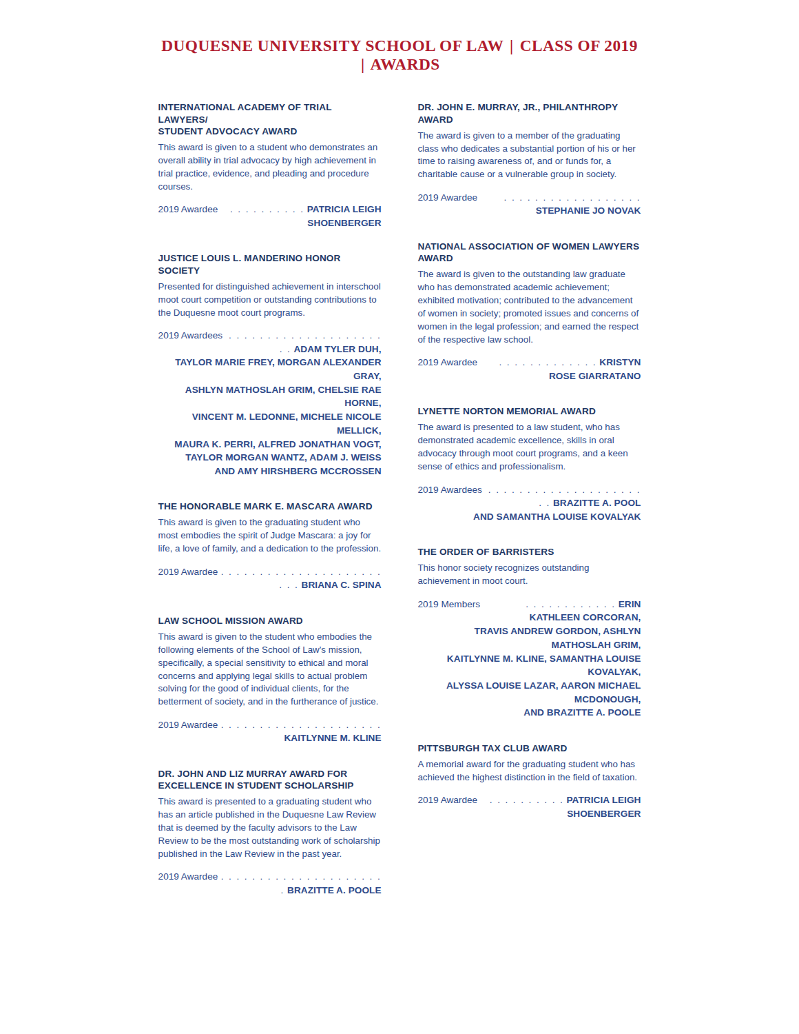Duquesne University School of Law | Class of 2019 | Awards
International Academy of Trial Lawyers/
Student Advocacy Award
This award is given to a student who demonstrates an overall ability in trial advocacy by high achievement in trial practice, evidence, and pleading and procedure courses.
2019 Awardee . . . . . . . . . . Patricia Leigh Shoenberger
Justice Louis L. Manderino Honor Society
Presented for distinguished achievement in interschool moot court competition or outstanding contributions to the Duquesne moot court programs.
2019 Awardees . . . . . . . . . . . . . . . . . . . . . . Adam Tyler Duh,
Taylor Marie Frey, Morgan Alexander Gray,
Ashlyn Mathoslah Grim, Chelsie Rae Horne,
Vincent M. LeDonne, Michele Nicole Mellick,
Maura K. Perri, Alfred Jonathan Vogt,
Taylor Morgan Wantz, Adam J. Weiss
and Amy Hirshberg McCrossen
The Honorable Mark E. Mascara Award
This award is given to the graduating student who most embodies the spirit of Judge Mascara: a joy for life, a love of family, and a dedication to the profession.
2019 Awardee . . . . . . . . . . . . . . . . . . . . . . . . Briana C. Spina
Law School Mission Award
This award is given to the student who embodies the following elements of the School of Law's mission, specifically, a special sensitivity to ethical and moral concerns and applying legal skills to actual problem solving for the good of individual clients, for the betterment of society, and in the furtherance of justice.
2019 Awardee . . . . . . . . . . . . . . . . . . . . . Kaitlynne M. Kline
Dr. John and Liz Murray Award for
Excellence in Student Scholarship
This award is presented to a graduating student who has an article published in the Duquesne Law Review that is deemed by the faculty advisors to the Law Review to be the most outstanding work of scholarship published in the Law Review in the past year.
2019 Awardee . . . . . . . . . . . . . . . . . . . . . . Brazitte A. Poole
Dr. John E. Murray, Jr., Philanthropy Award
The award is given to a member of the graduating class who dedicates a substantial portion of his or her time to raising awareness of, and or funds for, a charitable cause or a vulnerable group in society.
2019 Awardee . . . . . . . . . . . . . . . . . . Stephanie Jo Novak
National Association of Women Lawyers Award
The award is given to the outstanding law graduate who has demonstrated academic achievement; exhibited motivation; contributed to the advancement of women in society; promoted issues and concerns of women in the legal profession; and earned the respect of the respective law school.
2019 Awardee . . . . . . . . . . . . . Kristyn Rose Giarratano
Lynette Norton Memorial Award
The award is presented to a law student, who has demonstrated academic excellence, skills in oral advocacy through moot court programs, and a keen sense of ethics and professionalism.
2019 Awardees . . . . . . . . . . . . . . . . . . . . . . Brazitte A. Pool
and Samantha Louise Kovalyak
The Order of Barristers
This honor society recognizes outstanding achievement in moot court.
2019 Members . . . . . . . . . . . . Erin Kathleen Corcoran,
Travis Andrew Gordon, Ashlyn Mathoslah Grim,
Kaitlynne M. Kline, Samantha Louise Kovalyak,
Alyssa Louise Lazar, Aaron Michael McDonough,
and Brazitte A. Poole
Pittsburgh Tax Club Award
A memorial award for the graduating student who has achieved the highest distinction in the field of taxation.
2019 Awardee . . . . . . . . . . Patricia Leigh Shoenberger